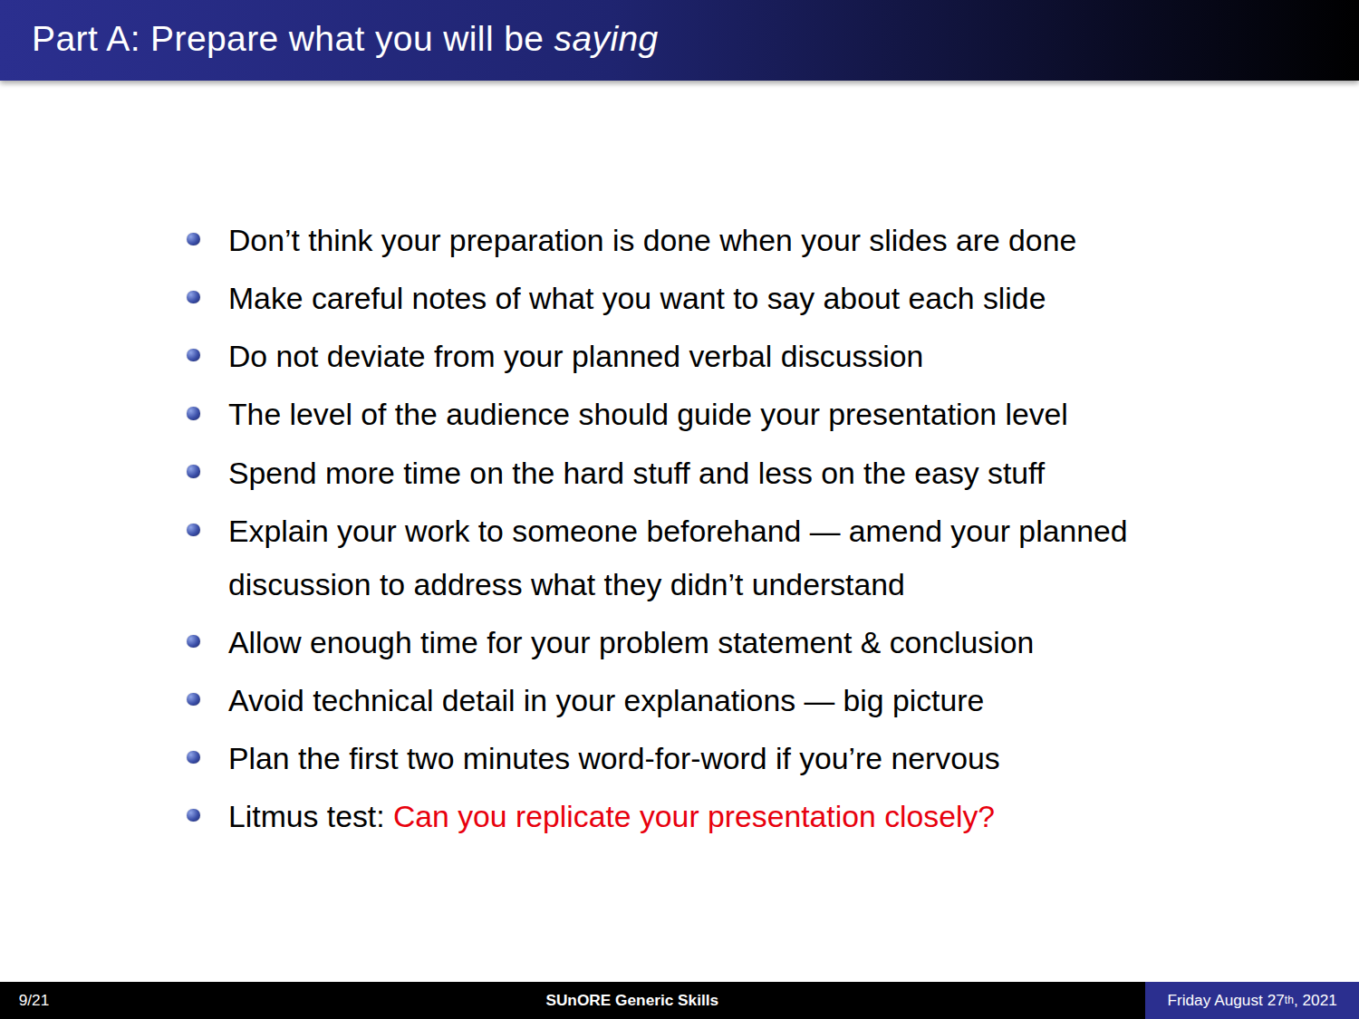Part A: Prepare what you will be saying
Don’t think your preparation is done when your slides are done
Make careful notes of what you want to say about each slide
Do not deviate from your planned verbal discussion
The level of the audience should guide your presentation level
Spend more time on the hard stuff and less on the easy stuff
Explain your work to someone beforehand — amend your planned discussion to address what they didn’t understand
Allow enough time for your problem statement & conclusion
Avoid technical detail in your explanations — big picture
Plan the first two minutes word-for-word if you’re nervous
Litmus test: Can you replicate your presentation closely?
9/21
SUnORE Generic Skills
Friday August 27th, 2021